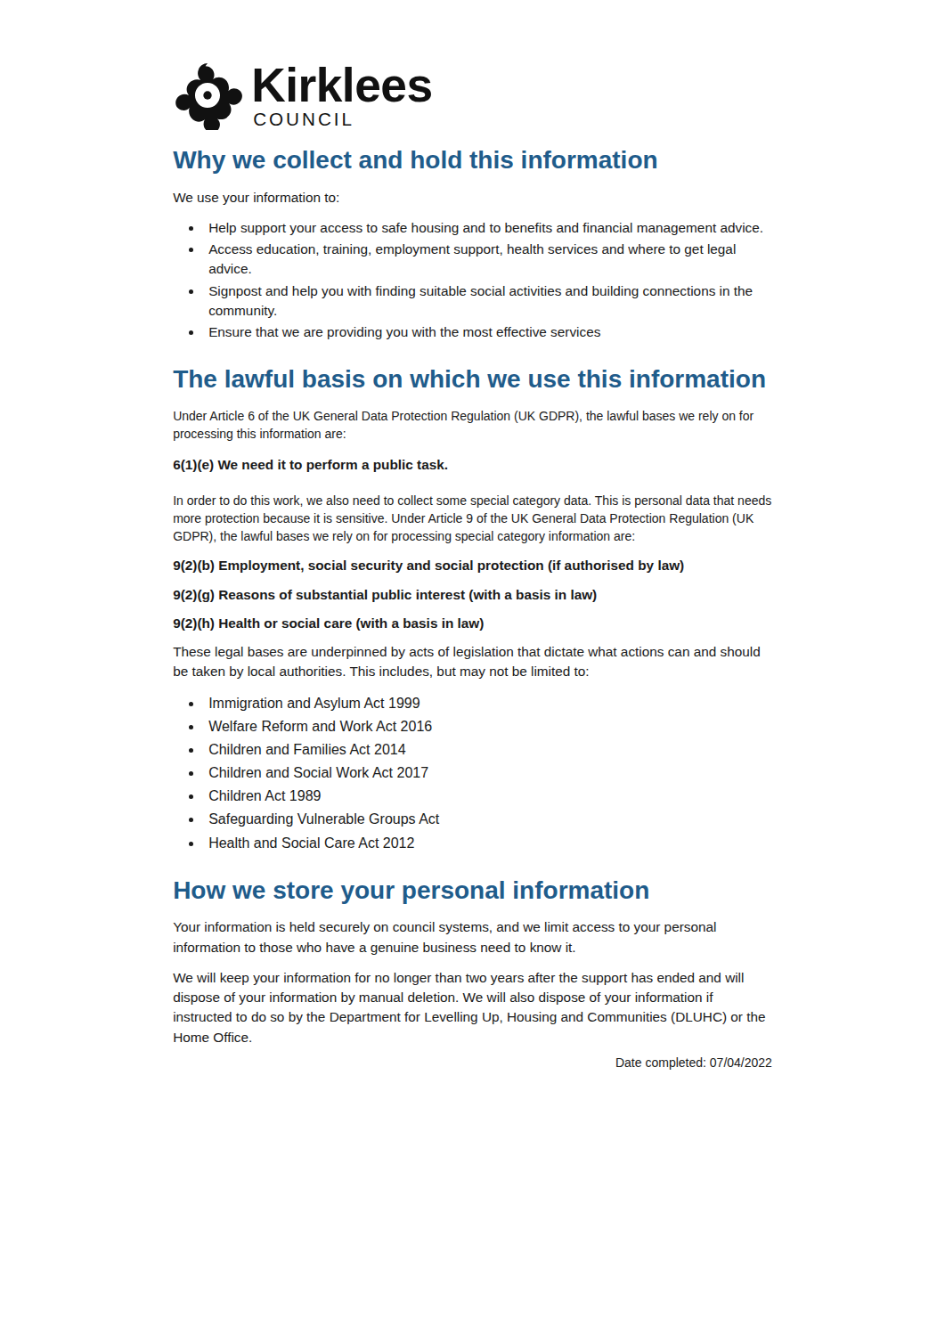Kirklees COUNCIL
Why we collect and hold this information
We use your information to:
Help support your access to safe housing and to benefits and financial management advice.
Access education, training, employment support, health services and where to get legal advice.
Signpost and help you with finding suitable social activities and building connections in the community.
Ensure that we are providing you with the most effective services
The lawful basis on which we use this information
Under Article 6 of the UK General Data Protection Regulation (UK GDPR), the lawful bases we rely on for processing this information are:
6(1)(e) We need it to perform a public task.
In order to do this work, we also need to collect some special category data. This is personal data that needs more protection because it is sensitive. Under Article 9 of the UK General Data Protection Regulation (UK GDPR), the lawful bases we rely on for processing special category information are:
9(2)(b) Employment, social security and social protection (if authorised by law)
9(2)(g) Reasons of substantial public interest (with a basis in law)
9(2)(h) Health or social care (with a basis in law)
These legal bases are underpinned by acts of legislation that dictate what actions can and should be taken by local authorities. This includes, but may not be limited to:
Immigration and Asylum Act 1999
Welfare Reform and Work Act 2016
Children and Families Act 2014
Children and Social Work Act 2017
Children Act 1989
Safeguarding Vulnerable Groups Act
Health and Social Care Act 2012
How we store your personal information
Your information is held securely on council systems, and we limit access to your personal information to those who have a genuine business need to know it.
We will keep your information for no longer than two years after the support has ended and will dispose of your information by manual deletion. We will also dispose of your information if instructed to do so by the Department for Levelling Up, Housing and Communities (DLUHC) or the Home Office.
Date completed: 07/04/2022